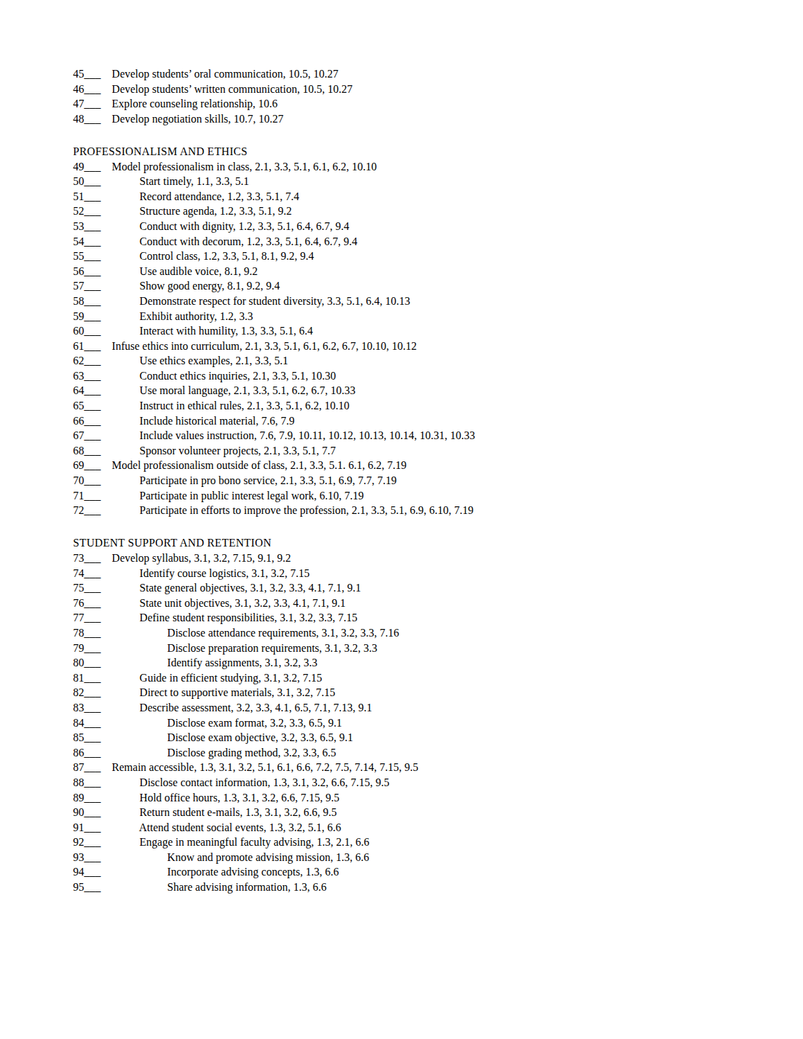45___ Develop students’ oral communication, 10.5, 10.27
46___ Develop students’ written communication, 10.5, 10.27
47___ Explore counseling relationship, 10.6
48___ Develop negotiation skills, 10.7, 10.27
PROFESSIONALISM AND ETHICS
49___ Model professionalism in class, 2.1, 3.3, 5.1, 6.1, 6.2, 10.10
50___ Start timely, 1.1, 3.3, 5.1
51___ Record attendance, 1.2, 3.3, 5.1, 7.4
52___ Structure agenda, 1.2, 3.3, 5.1, 9.2
53___ Conduct with dignity, 1.2, 3.3, 5.1, 6.4, 6.7, 9.4
54___ Conduct with decorum, 1.2, 3.3, 5.1, 6.4, 6.7, 9.4
55___ Control class, 1.2, 3.3, 5.1, 8.1, 9.2, 9.4
56___ Use audible voice, 8.1, 9.2
57___ Show good energy, 8.1, 9.2, 9.4
58___ Demonstrate respect for student diversity, 3.3, 5.1, 6.4, 10.13
59___ Exhibit authority, 1.2, 3.3
60___ Interact with humility, 1.3, 3.3, 5.1, 6.4
61___ Infuse ethics into curriculum, 2.1, 3.3, 5.1, 6.1, 6.2, 6.7, 10.10, 10.12
62___ Use ethics examples, 2.1, 3.3, 5.1
63___ Conduct ethics inquiries, 2.1, 3.3, 5.1, 10.30
64___ Use moral language, 2.1, 3.3, 5.1, 6.2, 6.7, 10.33
65___ Instruct in ethical rules, 2.1, 3.3, 5.1, 6.2, 10.10
66___ Include historical material, 7.6, 7.9
67___ Include values instruction, 7.6, 7.9, 10.11, 10.12, 10.13, 10.14, 10.31, 10.33
68___ Sponsor volunteer projects, 2.1, 3.3, 5.1, 7.7
69___ Model professionalism outside of class, 2.1, 3.3, 5.1. 6.1, 6.2, 7.19
70___ Participate in pro bono service, 2.1, 3.3, 5.1, 6.9, 7.7, 7.19
71___ Participate in public interest legal work, 6.10, 7.19
72___ Participate in efforts to improve the profession, 2.1, 3.3, 5.1, 6.9, 6.10, 7.19
STUDENT SUPPORT AND RETENTION
73___ Develop syllabus, 3.1, 3.2, 7.15, 9.1, 9.2
74___ Identify course logistics, 3.1, 3.2, 7.15
75___ State general objectives, 3.1, 3.2, 3.3, 4.1, 7.1, 9.1
76___ State unit objectives, 3.1, 3.2, 3.3, 4.1, 7.1, 9.1
77___ Define student responsibilities, 3.1, 3.2, 3.3, 7.15
78___ Disclose attendance requirements, 3.1, 3.2, 3.3, 7.16
79___ Disclose preparation requirements, 3.1, 3.2, 3.3
80___ Identify assignments, 3.1, 3.2, 3.3
81___ Guide in efficient studying, 3.1, 3.2, 7.15
82___ Direct to supportive materials, 3.1, 3.2, 7.15
83___ Describe assessment, 3.2, 3.3, 4.1, 6.5, 7.1, 7.13, 9.1
84___ Disclose exam format, 3.2, 3.3, 6.5, 9.1
85___ Disclose exam objective, 3.2, 3.3, 6.5, 9.1
86___ Disclose grading method, 3.2, 3.3, 6.5
87___ Remain accessible, 1.3, 3.1, 3.2, 5.1, 6.1, 6.6, 7.2, 7.5, 7.14, 7.15, 9.5
88___ Disclose contact information, 1.3, 3.1, 3.2, 6.6, 7.15, 9.5
89___ Hold office hours, 1.3, 3.1, 3.2, 6.6, 7.15, 9.5
90___ Return student e-mails, 1.3, 3.1, 3.2, 6.6, 9.5
91___ Attend student social events, 1.3, 3.2, 5.1, 6.6
92___ Engage in meaningful faculty advising, 1.3, 2.1, 6.6
93___ Know and promote advising mission, 1.3, 6.6
94___ Incorporate advising concepts, 1.3, 6.6
95___ Share advising information, 1.3, 6.6